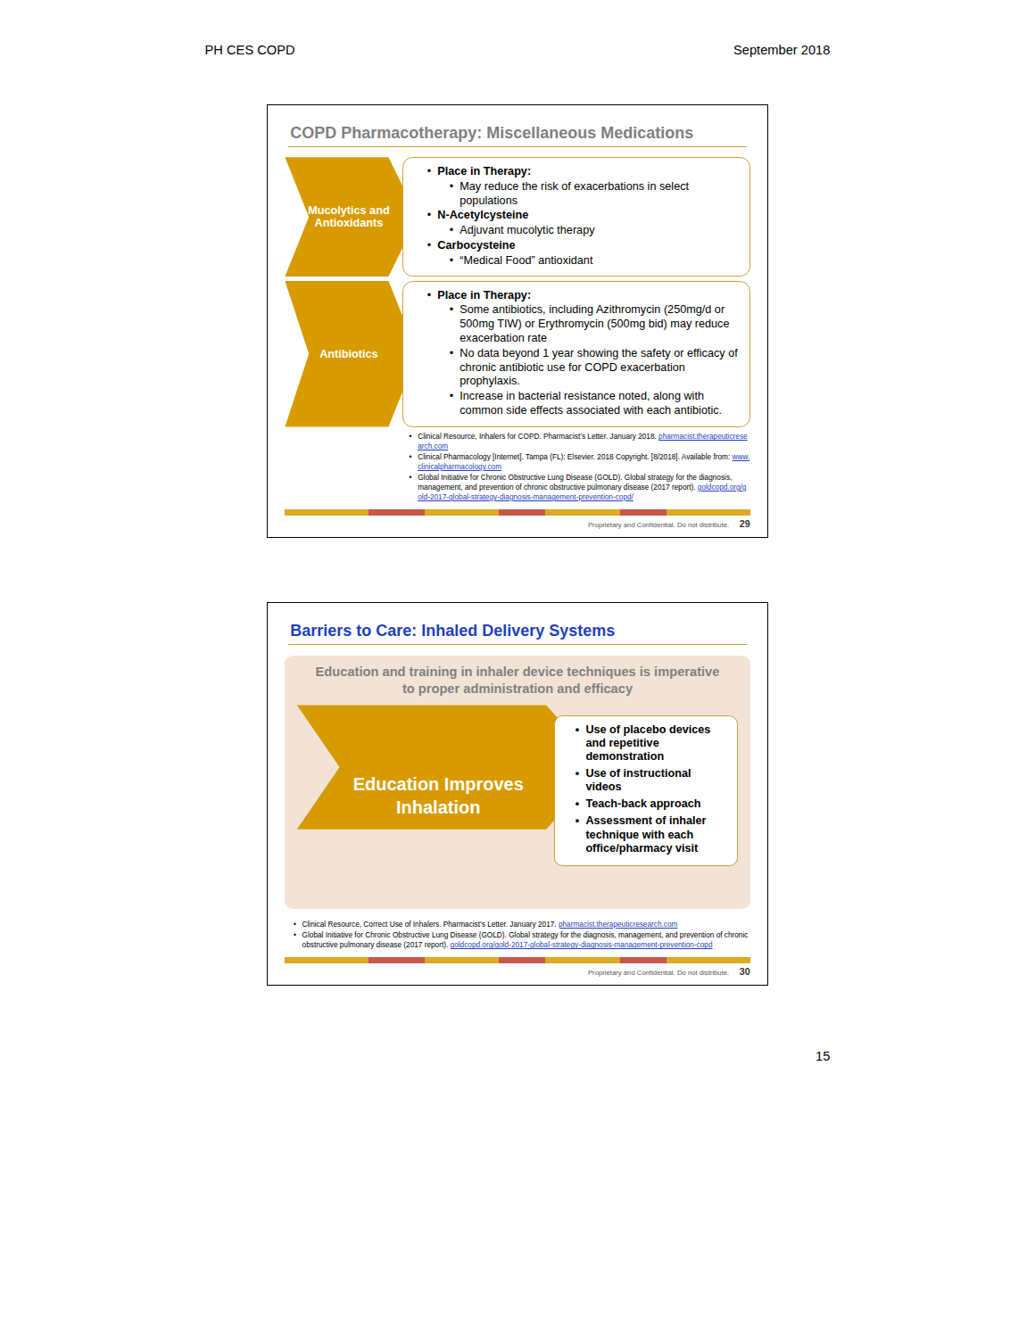PH CES COPD
September 2018
COPD Pharmacotherapy: Miscellaneous Medications
Mucolytics and
Antioxidants
Place in Therapy:
May reduce the risk of exacerbations in select populations
N-Acetylcysteine
Adjuvant mucolytic therapy
Carbocysteine
“Medical Food” antioxidant
Antibiotics
Place in Therapy:
Some antibiotics, including Azithromycin (250mg/d or 500mg TIW) or Erythromycin (500mg bid) may reduce exacerbation rate
No data beyond 1 year showing the safety or efficacy of chronic antibiotic use for COPD exacerbation prophylaxis.
Increase in bacterial resistance noted, along with common side effects associated with each antibiotic.
Clinical Resource, Inhalers for COPD. Pharmacist’s Letter. January 2018. pharmacist.therapeuticresearch.com
Clinical Pharmacology [Internet]. Tampa (FL): Elsevier. 2018 Copyright. [8/2018]. Available from: www.clinicalpharmacology.com
Global Initiative for Chronic Obstructive Lung Disease (GOLD). Global strategy for the diagnosis, management, and prevention of chronic obstructive pulmonary disease (2017 report). goldcopd.org/gold-2017-global-strategy-diagnosis-management-prevention-copd/
Proprietary and Confidential. Do not distribute. 29
Barriers to Care: Inhaled Delivery Systems
Education and training in inhaler device techniques is imperative
to proper administration and efficacy
.
Education Improves
Inhalation
Use of placebo devices and repetitive demonstration
Use of instructional videos
Teach-back approach
Assessment of inhaler technique with each office/pharmacy visit
Clinical Resource, Correct Use of Inhalers. Pharmacist’s Letter. January 2017. pharmacist.therapeuticresearch.com
Global Initiative for Chronic Obstructive Lung Disease (GOLD). Global strategy for the diagnosis, management, and prevention of chronic obstructive pulmonary disease (2017 report). goldcopd.org/gold-2017-global-strategy-diagnosis-management-prevention-copd
Proprietary and Confidential. Do not distribute. 30
15